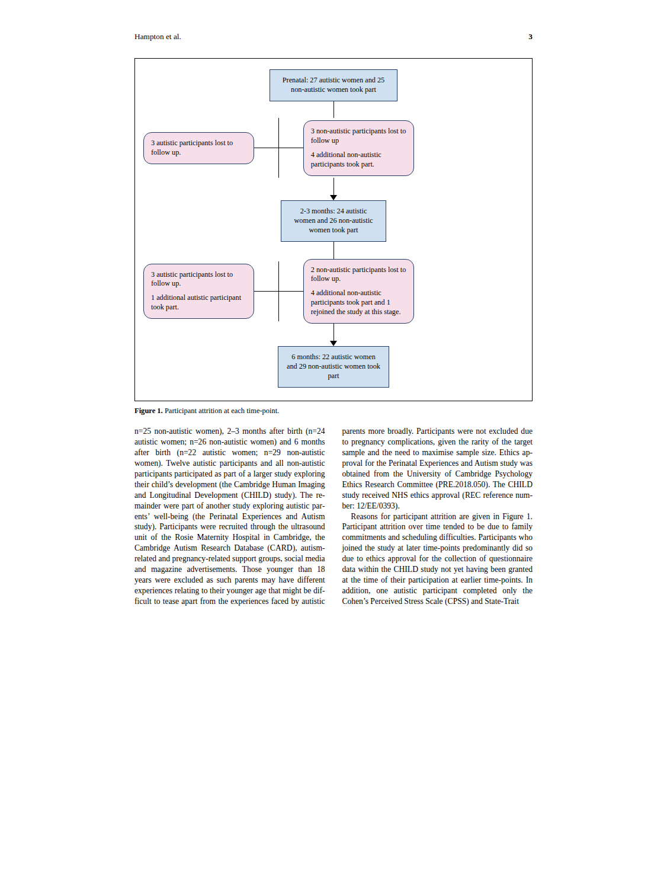Hampton et al. 3
Prenatal: 27 autistic women and 25 non-autistic women took part
3 autistic participants lost to follow up.
3 non-autistic participants lost to follow up
4 additional non-autistic participants took part.
2-3 months: 24 autistic women and 26 non-autistic women took part
3 autistic participants lost to follow up.
1 additional autistic participant took part.
2 non-autistic participants lost to follow up.
4 additional non-autistic participants took part and 1 rejoined the study at this stage.
6 months: 22 autistic women and 29 non-autistic women took part
Figure 1. Participant attrition at each time-point.
n=25 non-autistic women), 2–3 months after birth (n=24 autistic women; n=26 non-autistic women) and 6 months after birth (n=22 autistic women; n=29 non-autistic women). Twelve autistic participants and all non-autistic participants participated as part of a larger study exploring their child’s development (the Cambridge Human Imaging and Longitudinal Development (CHILD) study). The remainder were part of another study exploring autistic parents’ well-being (the Perinatal Experiences and Autism study). Participants were recruited through the ultrasound unit of the Rosie Maternity Hospital in Cambridge, the Cambridge Autism Research Database (CARD), autism-related and pregnancy-related support groups, social media and magazine advertisements. Those younger than 18 years were excluded as such parents may have different experiences relating to their younger age that might be difficult to tease apart from the experiences faced by autistic parents more broadly. Participants were not excluded due to pregnancy complications, given the rarity of the target sample and the need to maximise sample size. Ethics approval for the Perinatal Experiences and Autism study was obtained from the University of Cambridge Psychology Ethics Research Committee (PRE.2018.050). The CHILD study received NHS ethics approval (REC reference number: 12/EE/0393).
Reasons for participant attrition are given in Figure 1. Participant attrition over time tended to be due to family commitments and scheduling difficulties. Participants who joined the study at later time-points predominantly did so due to ethics approval for the collection of questionnaire data within the CHILD study not yet having been granted at the time of their participation at earlier time-points. In addition, one autistic participant completed only the Cohen’s Perceived Stress Scale (CPSS) and State-Trait